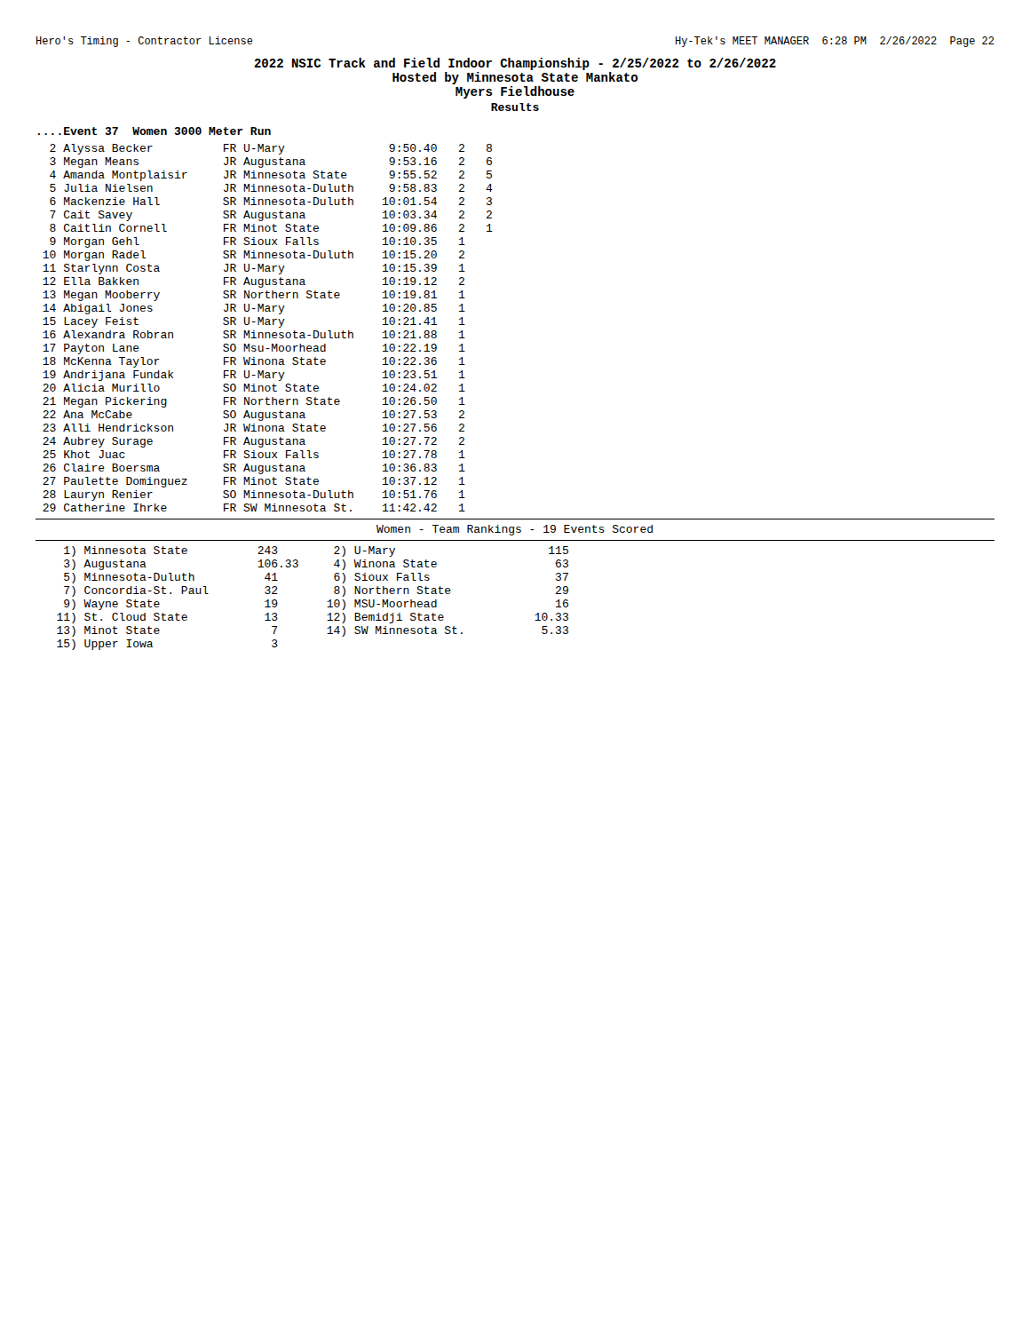Hero's Timing - Contractor License Hy-Tek's MEET MANAGER 6:28 PM 2/26/2022 Page 22
2022 NSIC Track and Field Indoor Championship - 2/25/2022 to 2/26/2022
Hosted by Minnesota State Mankato
Myers Fieldhouse
Results
....Event 37 Women 3000 Meter Run
  2 Alyssa Becker          FR U-Mary               9:50.40   2   8
  3 Megan Means            JR Augustana            9:53.16   2   6
  4 Amanda Montplaisir     JR Minnesota State      9:55.52   2   5
  5 Julia Nielsen          JR Minnesota-Duluth     9:58.83   2   4
  6 Mackenzie Hall         SR Minnesota-Duluth    10:01.54   2   3
  7 Cait Savey             SR Augustana           10:03.34   2   2
  8 Caitlin Cornell        FR Minot State         10:09.86   2   1
  9 Morgan Gehl            FR Sioux Falls         10:10.35   1
 10 Morgan Radel           SR Minnesota-Duluth    10:15.20   2
 11 Starlynn Costa         JR U-Mary              10:15.39   1
 12 Ella Bakken            FR Augustana           10:19.12   2
 13 Megan Mooberry         SR Northern State      10:19.81   1
 14 Abigail Jones          JR U-Mary              10:20.85   1
 15 Lacey Feist            SR U-Mary              10:21.41   1
 16 Alexandra Robran       SR Minnesota-Duluth    10:21.88   1
 17 Payton Lane            SO Msu-Moorhead        10:22.19   1
 18 McKenna Taylor         FR Winona State        10:22.36   1
 19 Andrijana Fundak       FR U-Mary              10:23.51   1
 20 Alicia Murillo         SO Minot State         10:24.02   1
 21 Megan Pickering        FR Northern State      10:26.50   1
 22 Ana McCabe             SO Augustana           10:27.53   2
 23 Alli Hendrickson       JR Winona State        10:27.56   2
 24 Aubrey Surage          FR Augustana           10:27.72   2
 25 Khot Juac              FR Sioux Falls         10:27.78   1
 26 Claire Boersma         SR Augustana           10:36.83   1
 27 Paulette Dominguez     FR Minot State         10:37.12   1
 28 Lauryn Renier          SO Minnesota-Duluth    10:51.76   1
 29 Catherine Ihrke        FR SW Minnesota St.    11:42.42   1
Women - Team Rankings - 19 Events Scored
    1) Minnesota State          243        2) U-Mary                      115
    3) Augustana                106.33     4) Winona State                 63
    5) Minnesota-Duluth          41        6) Sioux Falls                  37
    7) Concordia-St. Paul        32        8) Northern State               29
    9) Wayne State               19       10) MSU-Moorhead                 16
   11) St. Cloud State           13       12) Bemidji State             10.33
   13) Minot State                7       14) SW Minnesota St.           5.33
   15) Upper Iowa                 3